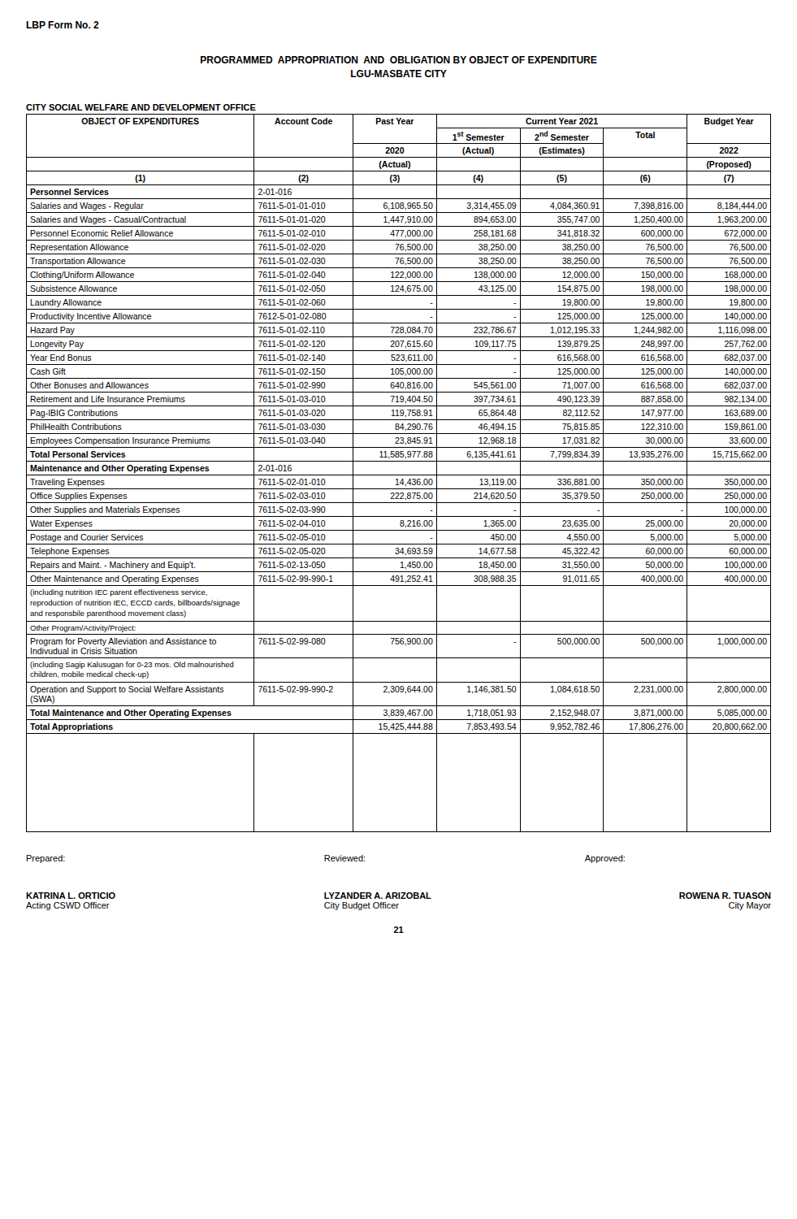LBP Form No. 2
PROGRAMMED APPROPRIATION AND OBLIGATION BY OBJECT OF EXPENDITURE
LGU-MASBATE CITY
CITY SOCIAL WELFARE AND DEVELOPMENT OFFICE
| OBJECT OF EXPENDITURES | Account Code | Past Year | Current Year 2021 | Budget Year |
| --- | --- | --- | --- | --- |
| 1 st Semester | 2 nd Semester | Total |
| 2020 | (Actual) | (Estimates) | 2022 |
| | | (Actual) | | | | (Proposed) |
| (1) | (2) | (3) | (4) | (5) | (6) | (7) |
| Personnel Services | 2-01-016 | | | | | |
| Salaries and Wages - Regular | 7611-5-01-01-010 | 6,108,965.50 | 3,314,455.09 | 4,084,360.91 | 7,398,816.00 | 8,184,444.00 |
| Salaries and Wages - Casual/Contractual | 7611-5-01-01-020 | 1,447,910.00 | 894,653.00 | 355,747.00 | 1,250,400.00 | 1,963,200.00 |
| Personnel Economic Relief Allowance | 7611-5-01-02-010 | 477,000.00 | 258,181.68 | 341,818.32 | 600,000.00 | 672,000.00 |
| Representation Allowance | 7611-5-01-02-020 | 76,500.00 | 38,250.00 | 38,250.00 | 76,500.00 | 76,500.00 |
| Transportation Allowance | 7611-5-01-02-030 | 76,500.00 | 38,250.00 | 38,250.00 | 76,500.00 | 76,500.00 |
| Clothing/Uniform Allowance | 7611-5-01-02-040 | 122,000.00 | 138,000.00 | 12,000.00 | 150,000.00 | 168,000.00 |
| Subsistence Allowance | 7611-5-01-02-050 | 124,675.00 | 43,125.00 | 154,875.00 | 198,000.00 | 198,000.00 |
| Laundry Allowance | 7611-5-01-02-060 | - | - | 19,800.00 | 19,800.00 | 19,800.00 |
| Productivity Incentive Allowance | 7612-5-01-02-080 | - | - | 125,000.00 | 125,000.00 | 140,000.00 |
| Hazard Pay | 7611-5-01-02-110 | 728,084.70 | 232,786.67 | 1,012,195.33 | 1,244,982.00 | 1,116,098.00 |
| Longevity Pay | 7611-5-01-02-120 | 207,615.60 | 109,117.75 | 139,879.25 | 248,997.00 | 257,762.00 |
| Year End Bonus | 7611-5-01-02-140 | 523,611.00 | - | 616,568.00 | 616,568.00 | 682,037.00 |
| Cash Gift | 7611-5-01-02-150 | 105,000.00 | - | 125,000.00 | 125,000.00 | 140,000.00 |
| Other Bonuses and Allowances | 7611-5-01-02-990 | 640,816.00 | 545,561.00 | 71,007.00 | 616,568.00 | 682,037.00 |
| Retirement and Life Insurance Premiums | 7611-5-01-03-010 | 719,404.50 | 397,734.61 | 490,123.39 | 887,858.00 | 982,134.00 |
| Pag-IBIG Contributions | 7611-5-01-03-020 | 119,758.91 | 65,864.48 | 82,112.52 | 147,977.00 | 163,689.00 |
| PhilHealth Contributions | 7611-5-01-03-030 | 84,290.76 | 46,494.15 | 75,815.85 | 122,310.00 | 159,861.00 |
| Employees Compensation Insurance Premiums | 7611-5-01-03-040 | 23,845.91 | 12,968.18 | 17,031.82 | 30,000.00 | 33,600.00 |
| Total Personal Services | | 11,585,977.88 | 6,135,441.61 | 7,799,834.39 | 13,935,276.00 | 15,715,662.00 |
| Maintenance and Other Operating Expenses | 2-01-016 | | | | | |
| Traveling Expenses | 7611-5-02-01-010 | 14,436.00 | 13,119.00 | 336,881.00 | 350,000.00 | 350,000.00 |
| Office Supplies Expenses | 7611-5-02-03-010 | 222,875.00 | 214,620.50 | 35,379.50 | 250,000.00 | 250,000.00 |
| Other Supplies and Materials Expenses | 7611-5-02-03-990 | - | - | - | - | 100,000.00 |
| Water Expenses | 7611-5-02-04-010 | 8,216.00 | 1,365.00 | 23,635.00 | 25,000.00 | 20,000.00 |
| Postage and Courier Services | 7611-5-02-05-010 | - | 450.00 | 4,550.00 | 5,000.00 | 5,000.00 |
| Telephone Expenses | 7611-5-02-05-020 | 34,693.59 | 14,677.58 | 45,322.42 | 60,000.00 | 60,000.00 |
| Repairs and Maint. - Machinery and Equip't. | 7611-5-02-13-050 | 1,450.00 | 18,450.00 | 31,550.00 | 50,000.00 | 100,000.00 |
| Other Maintenance and Operating Expenses | 7611-5-02-99-990-1 | 491,252.41 | 308,988.35 | 91,011.65 | 400,000.00 | 400,000.00 |
| (including nutrition IEC parent effectiveness service, reproduction of nutrition IEC, ECCD cards, billboards/signage and responsbile parenthood movement class) | | | | | | |
| Other Program/Activity/Project: | | | | | | |
| Program for Poverty Alleviation and Assistance to Indivudual in Crisis Situation | 7611-5-02-99-080 | 756,900.00 | - | 500,000.00 | 500,000.00 | 1,000,000.00 |
| (including Sagip Kalusugan for 0-23 mos. Old malnourished children, mobile medical check-up) | | | | | | |
| Operation and Support to Social Welfare Assistants (SWA) | 7611-5-02-99-990-2 | 2,309,644.00 | 1,146,381.50 | 1,084,618.50 | 2,231,000.00 | 2,800,000.00 |
| Total Maintenance and Other Operating Expenses | 3,839,467.00 | 1,718,051.93 | 2,152,948.07 | 3,871,000.00 | 5,085,000.00 |
| Total Appropriations | 15,425,444.88 | 7,853,493.54 | 9,952,782.46 | 17,806,276.00 | 20,800,662.00 |
| Prepared: | Reviewed: | Approved: |
| KATRINA L. ORTICIO | LYZANDER A. ARIZOBAL | ROWENA R. TUASON |
| Acting CSWD Officer | City Budget Officer | City Mayor |
21